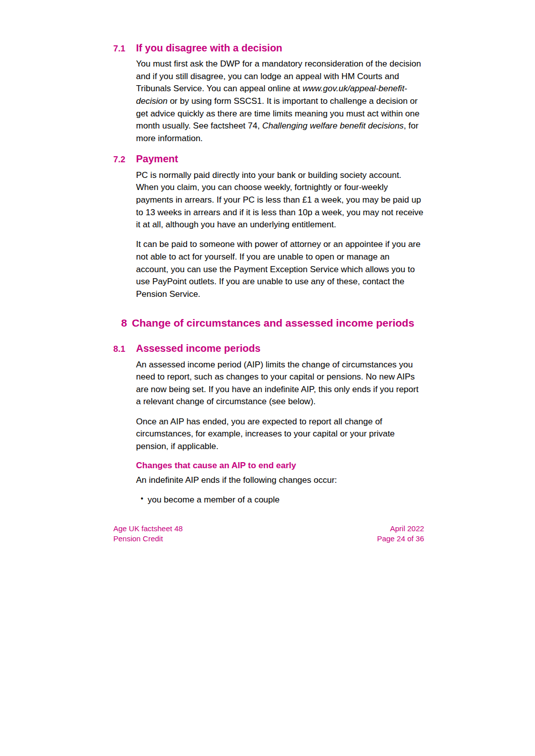7.1
If you disagree with a decision
You must first ask the DWP for a mandatory reconsideration of the decision and if you still disagree, you can lodge an appeal with HM Courts and Tribunals Service. You can appeal online at www.gov.uk/appeal-benefit-decision or by using form SSCS1. It is important to challenge a decision or get advice quickly as there are time limits meaning you must act within one month usually. See factsheet 74, Challenging welfare benefit decisions, for more information.
7.2
Payment
PC is normally paid directly into your bank or building society account. When you claim, you can choose weekly, fortnightly or four-weekly payments in arrears. If your PC is less than £1 a week, you may be paid up to 13 weeks in arrears and if it is less than 10p a week, you may not receive it at all, although you have an underlying entitlement.
It can be paid to someone with power of attorney or an appointee if you are not able to act for yourself. If you are unable to open or manage an account, you can use the Payment Exception Service which allows you to use PayPoint outlets. If you are unable to use any of these, contact the Pension Service.
8
Change of circumstances and assessed income periods
8.1
Assessed income periods
An assessed income period (AIP) limits the change of circumstances you need to report, such as changes to your capital or pensions. No new AIPs are now being set. If you have an indefinite AIP, this only ends if you report a relevant change of circumstance (see below).
Once an AIP has ended, you are expected to report all change of circumstances, for example, increases to your capital or your private pension, if applicable.
Changes that cause an AIP to end early
An indefinite AIP ends if the following changes occur:
you become a member of a couple
Age UK factsheet 48
Pension Credit
April 2022
Page 24 of 36